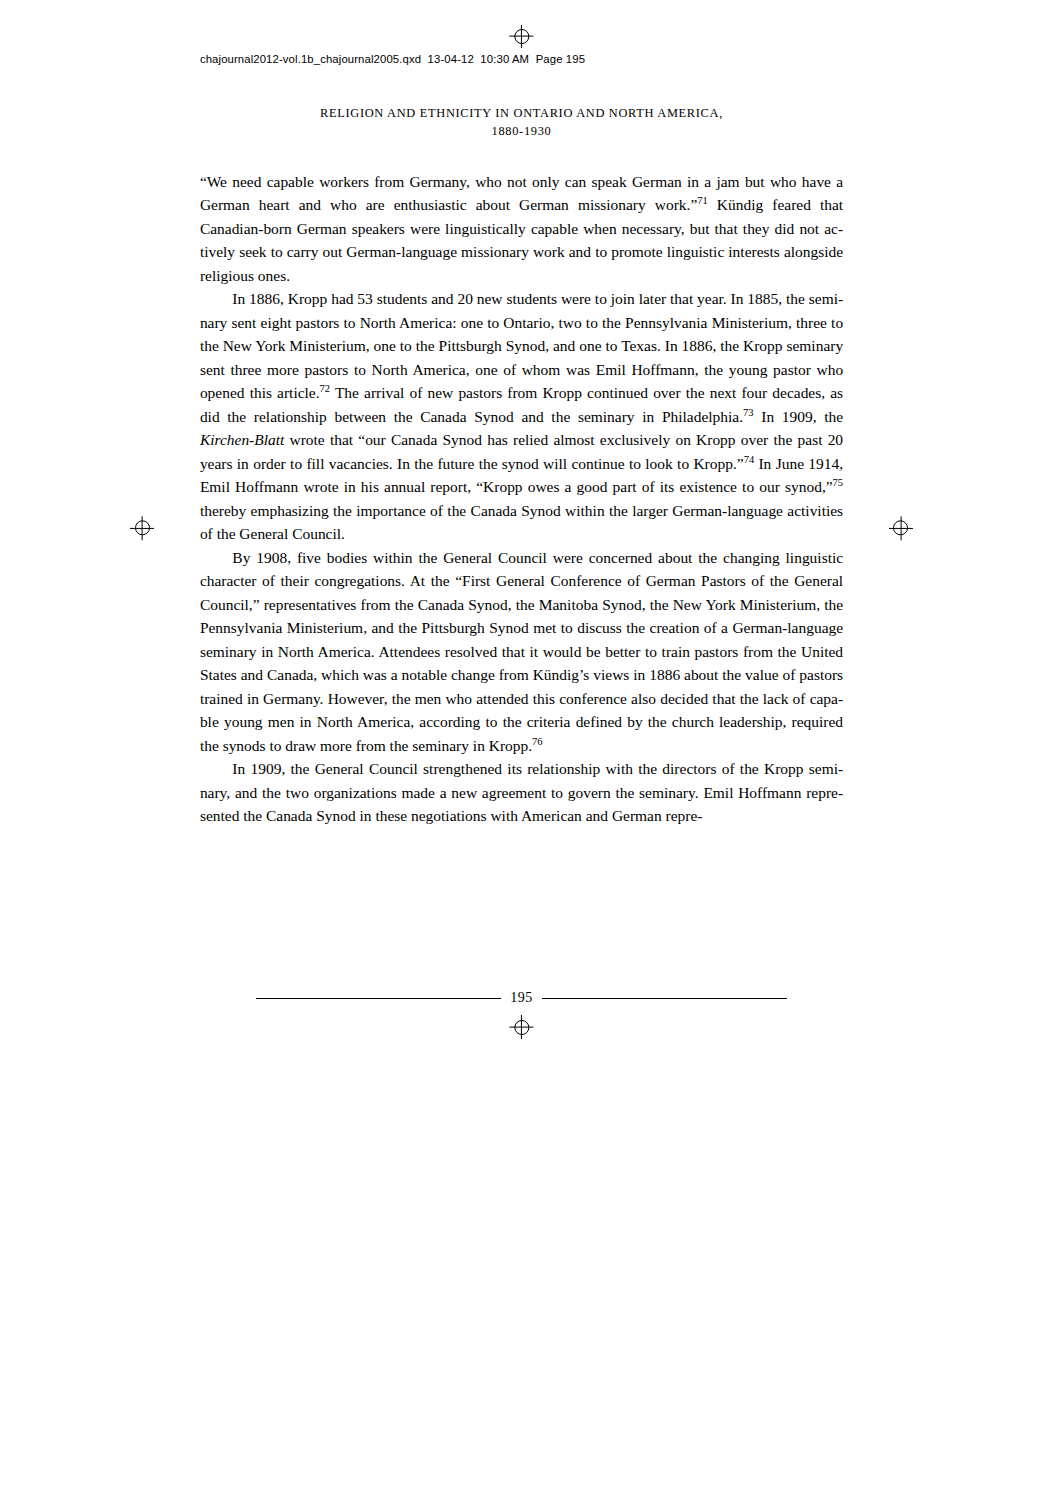chajournal2012-vol.1b_chajournal2005.qxd 13-04-12 10:30 AM Page 195
RELIGION AND ETHNICITY IN ONTARIO AND NORTH AMERICA,
1880-1930
“We need capable workers from Germany, who not only can speak German in a jam but who have a German heart and who are enthusiastic about German missionary work.”71 Kündig feared that Canadian-born German speakers were linguistically capable when necessary, but that they did not actively seek to carry out German-language missionary work and to promote linguistic interests alongside religious ones.
In 1886, Kropp had 53 students and 20 new students were to join later that year. In 1885, the seminary sent eight pastors to North America: one to Ontario, two to the Pennsylvania Ministerium, three to the New York Ministerium, one to the Pittsburgh Synod, and one to Texas. In 1886, the Kropp seminary sent three more pastors to North America, one of whom was Emil Hoffmann, the young pastor who opened this article.72 The arrival of new pastors from Kropp continued over the next four decades, as did the relationship between the Canada Synod and the seminary in Philadelphia.73 In 1909, the Kirchen-Blatt wrote that “our Canada Synod has relied almost exclusively on Kropp over the past 20 years in order to fill vacancies. In the future the synod will continue to look to Kropp.”74 In June 1914, Emil Hoffmann wrote in his annual report, “Kropp owes a good part of its existence to our synod,”75 thereby emphasizing the importance of the Canada Synod within the larger German-language activities of the General Council.
By 1908, five bodies within the General Council were concerned about the changing linguistic character of their congregations. At the “First General Conference of German Pastors of the General Council,” representatives from the Canada Synod, the Manitoba Synod, the New York Ministerium, the Pennsylvania Ministerium, and the Pittsburgh Synod met to discuss the creation of a German-language seminary in North America. Attendees resolved that it would be better to train pastors from the United States and Canada, which was a notable change from Kündig’s views in 1886 about the value of pastors trained in Germany. However, the men who attended this conference also decided that the lack of capable young men in North America, according to the criteria defined by the church leadership, required the synods to draw more from the seminary in Kropp.76
In 1909, the General Council strengthened its relationship with the directors of the Kropp seminary, and the two organizations made a new agreement to govern the seminary. Emil Hoffmann represented the Canada Synod in these negotiations with American and German repre-
195